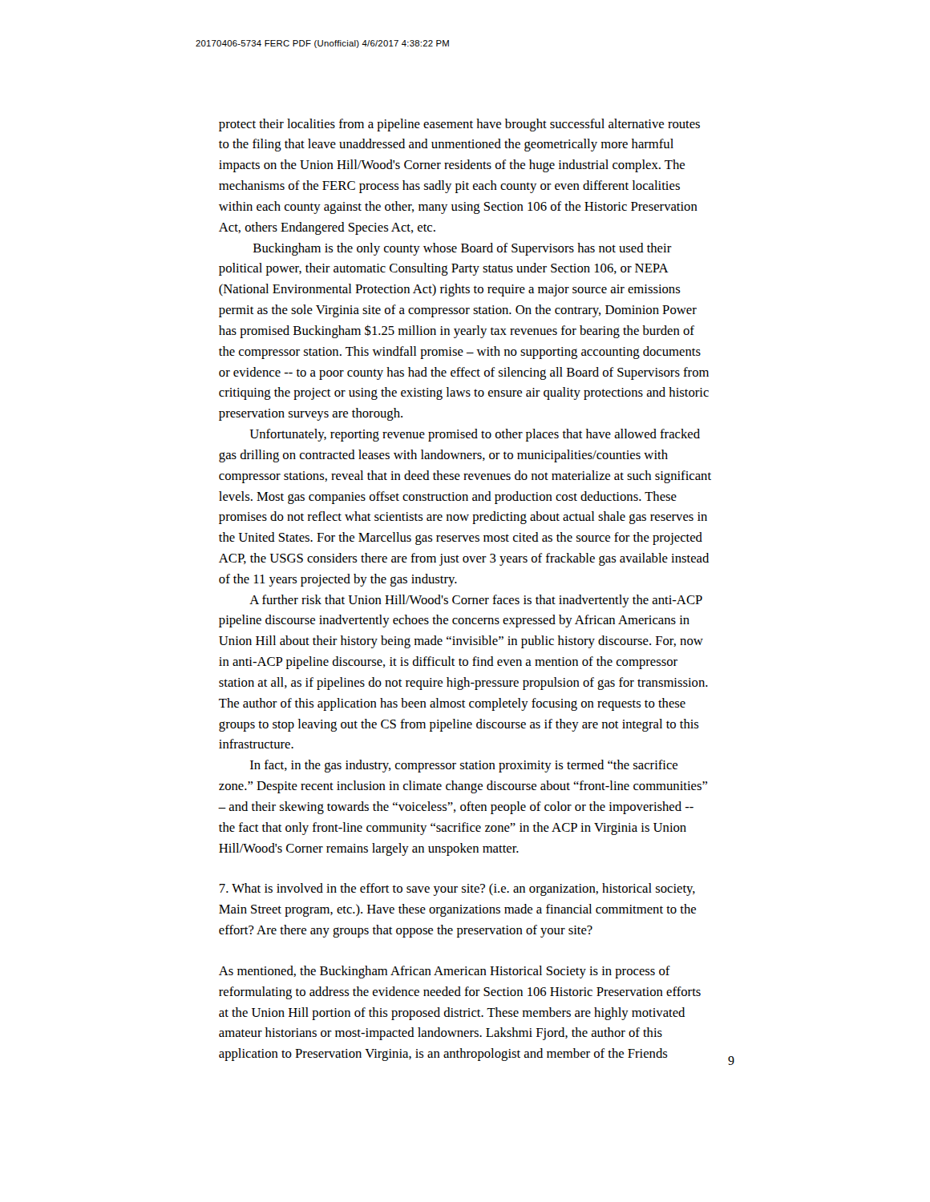20170406-5734 FERC PDF (Unofficial) 4/6/2017 4:38:22 PM
protect their localities from a pipeline easement have brought successful alternative routes to the filing that leave unaddressed and unmentioned the geometrically more harmful impacts on the Union Hill/Wood's Corner residents of the huge industrial complex. The mechanisms of the FERC process has sadly pit each county or even different localities within each county against the other, many using Section 106 of the Historic Preservation Act, others Endangered Species Act, etc.
Buckingham is the only county whose Board of Supervisors has not used their political power, their automatic Consulting Party status under Section 106, or NEPA (National Environmental Protection Act) rights to require a major source air emissions permit as the sole Virginia site of a compressor station. On the contrary, Dominion Power has promised Buckingham $1.25 million in yearly tax revenues for bearing the burden of the compressor station. This windfall promise – with no supporting accounting documents or evidence -- to a poor county has had the effect of silencing all Board of Supervisors from critiquing the project or using the existing laws to ensure air quality protections and historic preservation surveys are thorough.
Unfortunately, reporting revenue promised to other places that have allowed fracked gas drilling on contracted leases with landowners, or to municipalities/counties with compressor stations, reveal that in deed these revenues do not materialize at such significant levels. Most gas companies offset construction and production cost deductions. These promises do not reflect what scientists are now predicting about actual shale gas reserves in the United States. For the Marcellus gas reserves most cited as the source for the projected ACP, the USGS considers there are from just over 3 years of frackable gas available instead of the 11 years projected by the gas industry.
A further risk that Union Hill/Wood's Corner faces is that inadvertently the anti-ACP pipeline discourse inadvertently echoes the concerns expressed by African Americans in Union Hill about their history being made “invisible” in public history discourse. For, now in anti-ACP pipeline discourse, it is difficult to find even a mention of the compressor station at all, as if pipelines do not require high-pressure propulsion of gas for transmission. The author of this application has been almost completely focusing on requests to these groups to stop leaving out the CS from pipeline discourse as if they are not integral to this infrastructure.
In fact, in the gas industry, compressor station proximity is termed “the sacrifice zone.” Despite recent inclusion in climate change discourse about “front-line communities” – and their skewing towards the “voiceless”, often people of color or the impoverished -- the fact that only front-line community “sacrifice zone” in the ACP in Virginia is Union Hill/Wood's Corner remains largely an unspoken matter.
7. What is involved in the effort to save your site? (i.e. an organization, historical society, Main Street program, etc.). Have these organizations made a financial commitment to the effort? Are there any groups that oppose the preservation of your site?
As mentioned, the Buckingham African American Historical Society is in process of reformulating to address the evidence needed for Section 106 Historic Preservation efforts at the Union Hill portion of this proposed district. These members are highly motivated amateur historians or most-impacted landowners. Lakshmi Fjord, the author of this application to Preservation Virginia, is an anthropologist and member of the Friends
9